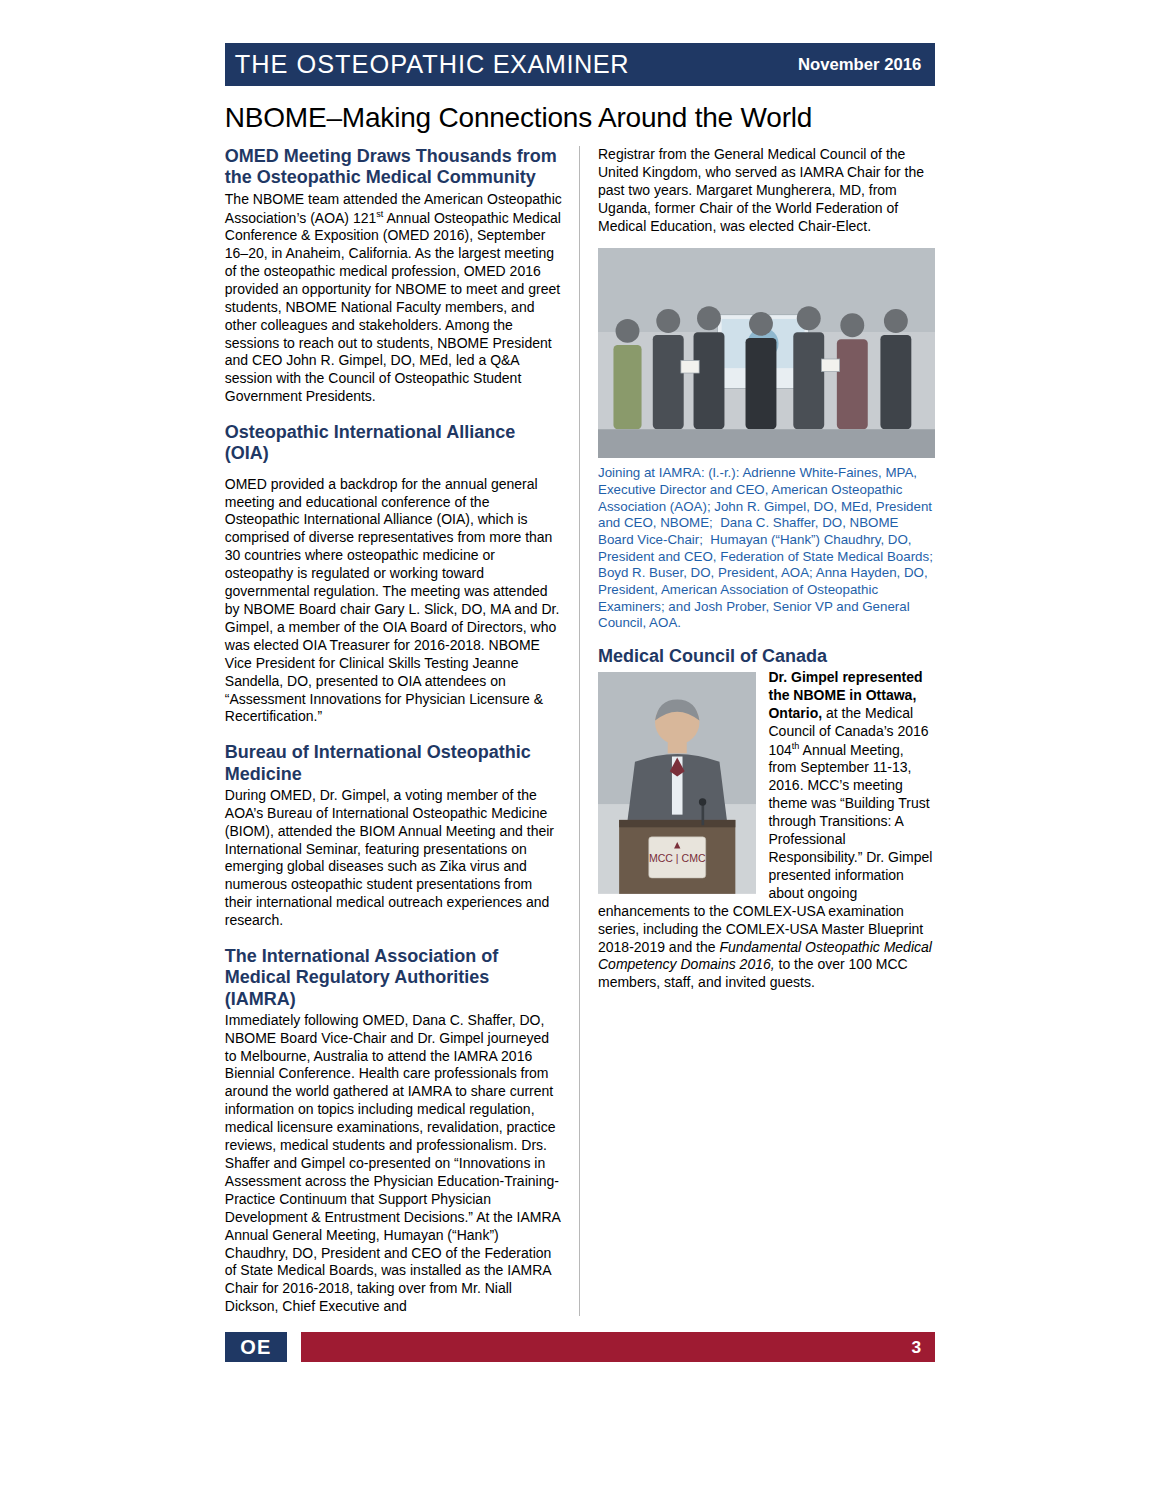THE OSTEOPATHIC EXAMINER
November 2016
NBOME–Making Connections Around the World
OMED Meeting Draws Thousands from the Osteopathic Medical Community
The NBOME team attended the American Osteopathic Association’s (AOA) 121st Annual Osteopathic Medical Conference & Exposition (OMED 2016), September 16–20, in Anaheim, California. As the largest meeting of the osteopathic medical profession, OMED 2016 provided an opportunity for NBOME to meet and greet students, NBOME National Faculty members, and other colleagues and stakeholders. Among the sessions to reach out to students, NBOME President and CEO John R. Gimpel, DO, MEd, led a Q&A session with the Council of Osteopathic Student Government Presidents.
Osteopathic International Alliance (OIA)
OMED provided a backdrop for the annual general meeting and educational conference of the Osteopathic International Alliance (OIA), which is comprised of diverse representatives from more than 30 countries where osteopathic medicine or osteopathy is regulated or working toward governmental regulation. The meeting was attended by NBOME Board chair Gary L. Slick, DO, MA and Dr. Gimpel, a member of the OIA Board of Directors, who was elected OIA Treasurer for 2016-2018. NBOME Vice President for Clinical Skills Testing Jeanne Sandella, DO, presented to OIA attendees on “Assessment Innovations for Physician Licensure & Recertification.”
Bureau of International Osteopathic Medicine
During OMED, Dr. Gimpel, a voting member of the AOA’s Bureau of International Osteopathic Medicine (BIOM), attended the BIOM Annual Meeting and their International Seminar, featuring presentations on emerging global diseases such as Zika virus and numerous osteopathic student presentations from their international medical outreach experiences and research.
The International Association of Medical Regulatory Authorities (IAMRA)
Immediately following OMED, Dana C. Shaffer, DO, NBOME Board Vice-Chair and Dr. Gimpel journeyed to Melbourne, Australia to attend the IAMRA 2016 Biennial Conference. Health care professionals from around the world gathered at IAMRA to share current information on topics including medical regulation, medical licensure examinations, revalidation, practice reviews, medical students and professionalism. Drs. Shaffer and Gimpel co-presented on “Innovations in Assessment across the Physician Education-Training-Practice Continuum that Support Physician Development & Entrustment Decisions.” At the IAMRA Annual General Meeting, Humayan (“Hank”) Chaudhry, DO, President and CEO of the Federation of State Medical Boards, was installed as the IAMRA Chair for 2016-2018, taking over from Mr. Niall Dickson, Chief Executive and
Registrar from the General Medical Council of the United Kingdom, who served as IAMRA Chair for the past two years. Margaret Mungherera, MD, from Uganda, former Chair of the World Federation of Medical Education, was elected Chair-Elect.
Joining at IAMRA: (l.-r.): Adrienne White-Faines, MPA, Executive Director and CEO, American Osteopathic Association (AOA); John R. Gimpel, DO, MEd, President and CEO, NBOME; Dana C. Shaffer, DO, NBOME Board Vice-Chair; Humayan (“Hank”) Chaudhry, DO, President and CEO, Federation of State Medical Boards; Boyd R. Buser, DO, President, AOA; Anna Hayden, DO, President, American Association of Osteopathic Examiners; and Josh Prober, Senior VP and General Council, AOA.
Medical Council of Canada
MCC | CMC
Dr. Gimpel represented the NBOME in Ottawa, Ontario, at the Medical Council of Canada’s 2016 104th Annual Meeting, from September 11-13, 2016. MCC’s meeting theme was “Building Trust through Transitions: A Professional Responsibility.” Dr. Gimpel presented information about ongoing enhancements to the COMLEX-USA examination series, including the COMLEX-USA Master Blueprint 2018-2019 and the Fundamental Osteopathic Medical Competency Domains 2016, to the over 100 MCC members, staff, and invited guests.
OE
3